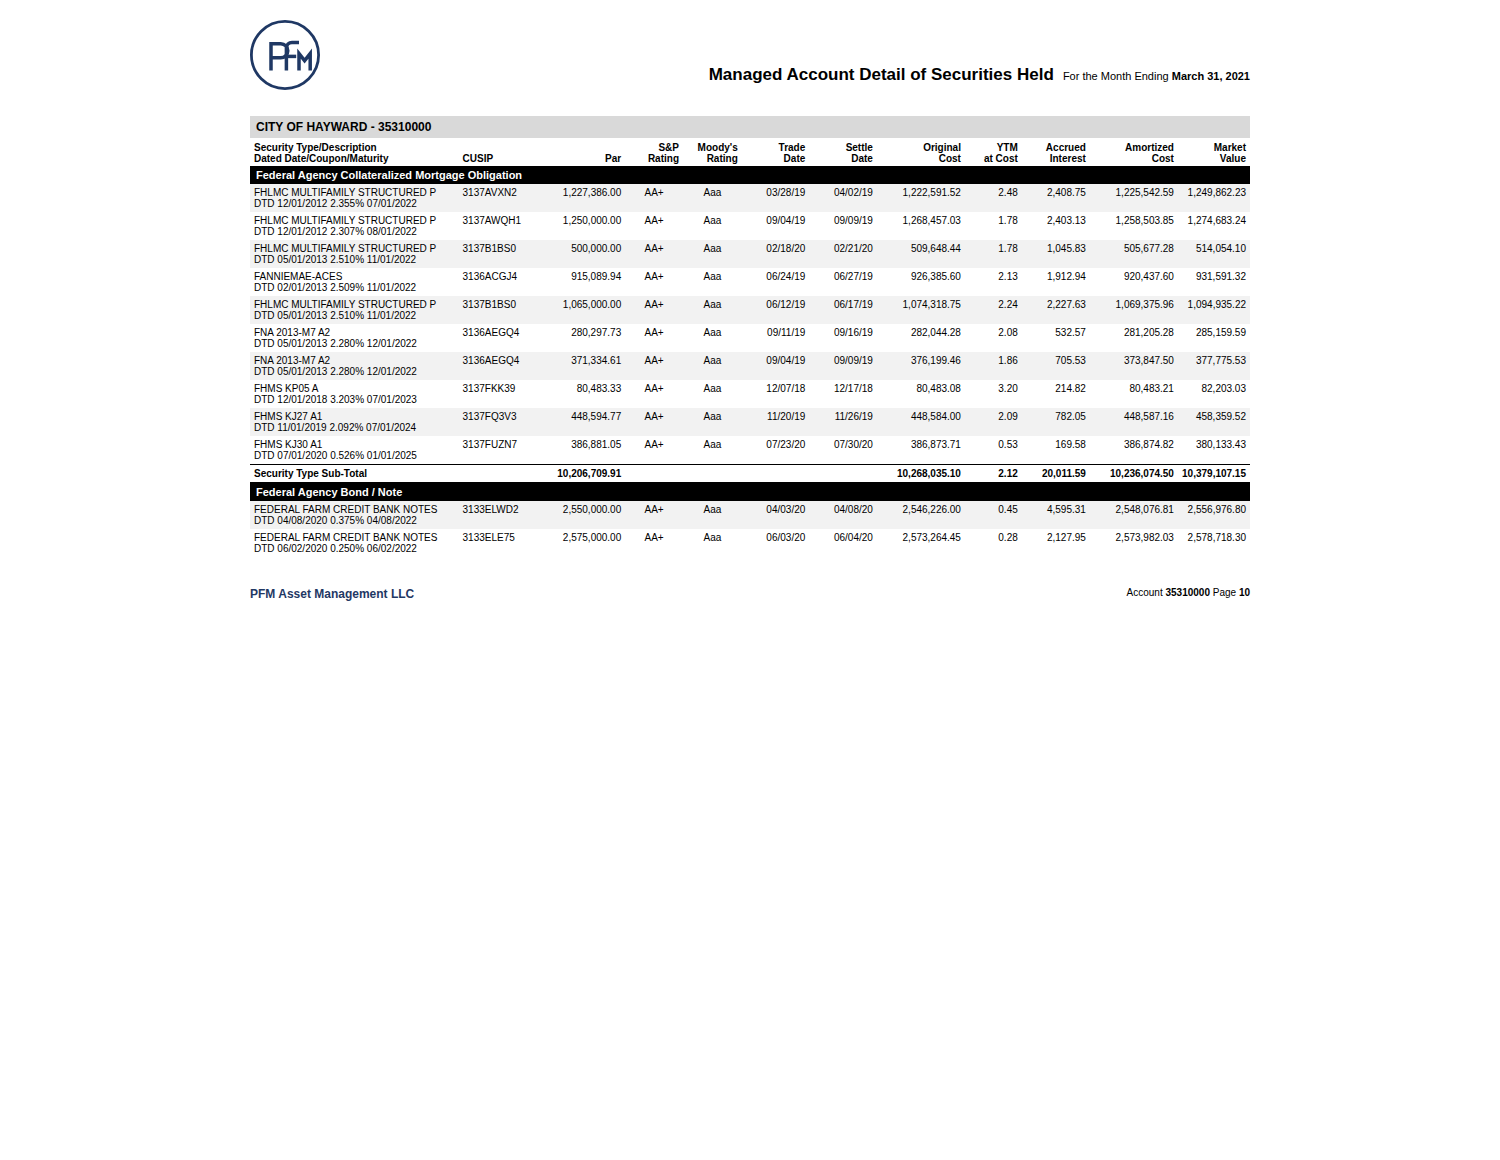Managed Account Detail of Securities Held For the Month Ending March 31, 2021
CITY OF HAYWARD - 35310000
| Security Type/Description Dated Date/Coupon/Maturity | CUSIP | Par | S&P Rating | Moody's Rating | Trade Date | Settle Date | Original Cost | YTM at Cost | Accrued Interest | Amortized Cost | Market Value |
| --- | --- | --- | --- | --- | --- | --- | --- | --- | --- | --- | --- |
| Federal Agency Collateralized Mortgage Obligation |
| FHLMC MULTIFAMILY STRUCTURED P DTD 12/01/2012 2.355% 07/01/2022 | 3137AVXN2 | 1,227,386.00 | AA+ | Aaa | 03/28/19 | 04/02/19 | 1,222,591.52 | 2.48 | 2,408.75 | 1,225,542.59 | 1,249,862.23 |
| FHLMC MULTIFAMILY STRUCTURED P DTD 12/01/2012 2.307% 08/01/2022 | 3137AWQH1 | 1,250,000.00 | AA+ | Aaa | 09/04/19 | 09/09/19 | 1,268,457.03 | 1.78 | 2,403.13 | 1,258,503.85 | 1,274,683.24 |
| FHLMC MULTIFAMILY STRUCTURED P DTD 05/01/2013 2.510% 11/01/2022 | 3137B1BS0 | 500,000.00 | AA+ | Aaa | 02/18/20 | 02/21/20 | 509,648.44 | 1.78 | 1,045.83 | 505,677.28 | 514,054.10 |
| FANNIEMAE-ACES DTD 02/01/2013 2.509% 11/01/2022 | 3136ACGJ4 | 915,089.94 | AA+ | Aaa | 06/24/19 | 06/27/19 | 926,385.60 | 2.13 | 1,912.94 | 920,437.60 | 931,591.32 |
| FHLMC MULTIFAMILY STRUCTURED P DTD 05/01/2013 2.510% 11/01/2022 | 3137B1BS0 | 1,065,000.00 | AA+ | Aaa | 06/12/19 | 06/17/19 | 1,074,318.75 | 2.24 | 2,227.63 | 1,069,375.96 | 1,094,935.22 |
| FNA 2013-M7 A2 DTD 05/01/2013 2.280% 12/01/2022 | 3136AEGQ4 | 280,297.73 | AA+ | Aaa | 09/11/19 | 09/16/19 | 282,044.28 | 2.08 | 532.57 | 281,205.28 | 285,159.59 |
| FNA 2013-M7 A2 DTD 05/01/2013 2.280% 12/01/2022 | 3136AEGQ4 | 371,334.61 | AA+ | Aaa | 09/04/19 | 09/09/19 | 376,199.46 | 1.86 | 705.53 | 373,847.50 | 377,775.53 |
| FHMS KP05 A DTD 12/01/2018 3.203% 07/01/2023 | 3137FKK39 | 80,483.33 | AA+ | Aaa | 12/07/18 | 12/17/18 | 80,483.08 | 3.20 | 214.82 | 80,483.21 | 82,203.03 |
| FHMS KJ27 A1 DTD 11/01/2019 2.092% 07/01/2024 | 3137FQ3V3 | 448,594.77 | AA+ | Aaa | 11/20/19 | 11/26/19 | 448,584.00 | 2.09 | 782.05 | 448,587.16 | 458,359.52 |
| FHMS KJ30 A1 DTD 07/01/2020 0.526% 01/01/2025 | 3137FUZN7 | 386,881.05 | AA+ | Aaa | 07/23/20 | 07/30/20 | 386,873.71 | 0.53 | 169.58 | 386,874.82 | 380,133.43 |
| Security Type Sub-Total | | 10,206,709.91 | | | | | 10,268,035.10 | 2.12 | 20,011.59 | 10,236,074.50 | 10,379,107.15 |
| Federal Agency Bond / Note |
| FEDERAL FARM CREDIT BANK NOTES DTD 04/08/2020 0.375% 04/08/2022 | 3133ELWD2 | 2,550,000.00 | AA+ | Aaa | 04/03/20 | 04/08/20 | 2,546,226.00 | 0.45 | 4,595.31 | 2,548,076.81 | 2,556,976.80 |
| FEDERAL FARM CREDIT BANK NOTES DTD 06/02/2020 0.250% 06/02/2022 | 3133ELE75 | 2,575,000.00 | AA+ | Aaa | 06/03/20 | 06/04/20 | 2,573,264.45 | 0.28 | 2,127.95 | 2,573,982.03 | 2,578,718.30 |
PFM Asset Management LLC Account 35310000 Page 10